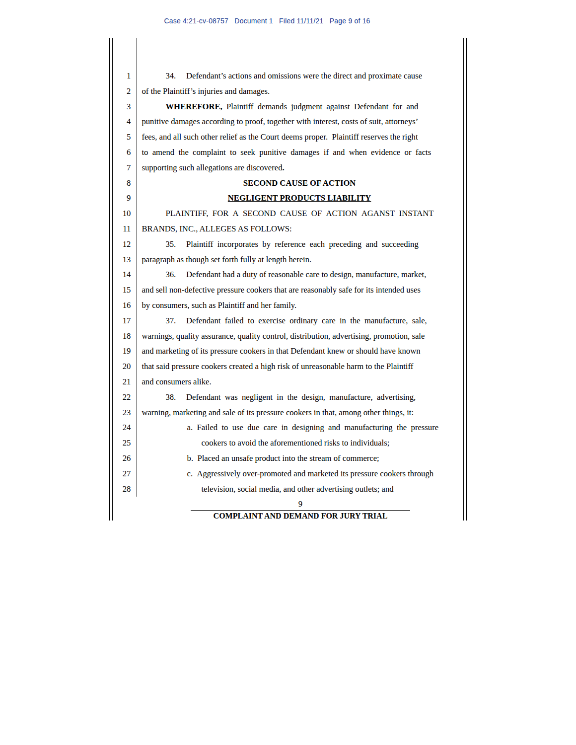Case 4:21-cv-08757 Document 1 Filed 11/11/21 Page 9 of 16
| 1 | 34. Defendant’s actions and omissions were the direct and proximate cause |
| 2 | of the Plaintiff’s injuries and damages. |
| 3 | WHEREFORE, Plaintiff demands judgment against Defendant for and |
| 4 | punitive damages according to proof, together with interest, costs of suit, attorneys’ |
| 5 | fees, and all such other relief as the Court deems proper. Plaintiff reserves the right |
| 6 | to amend the complaint to seek punitive damages if and when evidence or facts |
| 7 | supporting such allegations are discovered . |
| 8 | SECOND CAUSE OF ACTION |
| 9 | NEGLIGENT PRODUCTS LIABILITY |
| 10 | PLAINTIFF, FOR A SECOND CAUSE OF ACTION AGANST INSTANT |
| 11 | BRANDS, INC., ALLEGES AS FOLLOWS: |
| 12 | 35. Plaintiff incorporates by reference each preceding and succeeding |
| 13 | paragraph as though set forth fully at length herein. |
| 14 | 36. Defendant had a duty of reasonable care to design, manufacture, market, |
| 15 | and sell non-defective pressure cookers that are reasonably safe for its intended uses |
| 16 | by consumers, such as Plaintiff and her family. |
| 17 | 37. Defendant failed to exercise ordinary care in the manufacture, sale, |
| 18 | warnings, quality assurance, quality control, distribution, advertising, promotion, sale |
| 19 | and marketing of its pressure cookers in that Defendant knew or should have known |
| 20 | that said pressure cookers created a high risk of unreasonable harm to the Plaintiff |
| 21 | and consumers alike. |
| 22 | 38. Defendant was negligent in the design, manufacture, advertising, |
| 23 | warning, marketing and sale of its pressure cookers in that, among other things, it: |
| 24 | a. Failed to use due care in designing and manufacturing the pressure |
| 25 | cookers to avoid the aforementioned risks to individuals; |
| 26 | b. Placed an unsafe product into the stream of commerce; |
| 27 | c. Aggressively over-promoted and marketed its pressure cookers through |
| 28 | television, social media, and other advertising outlets; and |
9
COMPLAINT AND DEMAND FOR JURY TRIAL